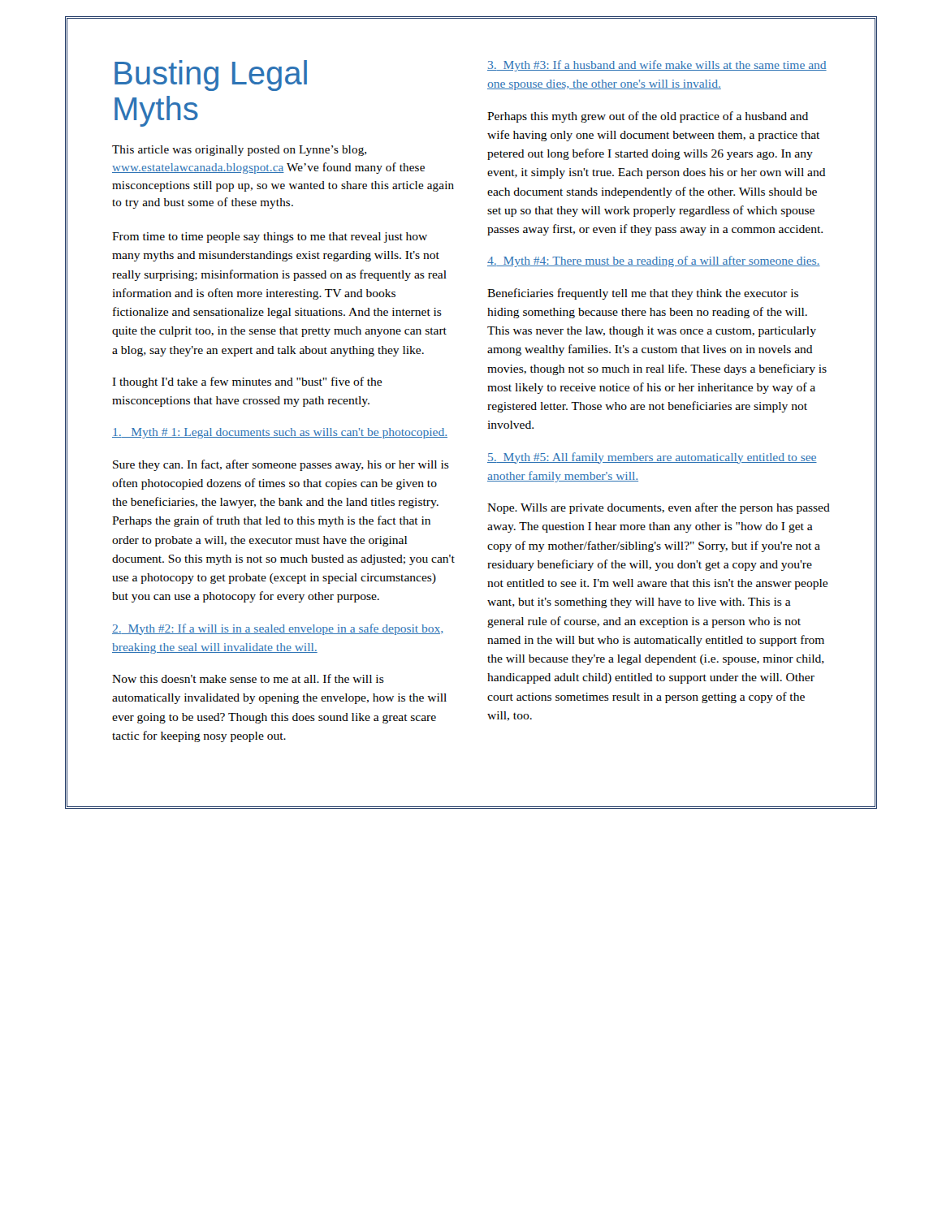Busting Legal
Myths
This article was originally posted on Lynne’s blog, www.estatelawcanada.blogspot.ca We’ve found many of these misconceptions still pop up, so we wanted to share this article again to try and bust some of these myths.
From time to time people say things to me that reveal just how many myths and misunderstandings exist regarding wills. It's not really surprising; misinformation is passed on as frequently as real information and is often more interesting. TV and books fictionalize and sensationalize legal situations. And the internet is quite the culprit too, in the sense that pretty much anyone can start a blog, say they're an expert and talk about anything they like.
I thought I'd take a few minutes and "bust" five of the misconceptions that have crossed my path recently.
1. Myth # 1: Legal documents such as wills can't be photocopied.
Sure they can. In fact, after someone passes away, his or her will is often photocopied dozens of times so that copies can be given to the beneficiaries, the lawyer, the bank and the land titles registry. Perhaps the grain of truth that led to this myth is the fact that in order to probate a will, the executor must have the original document. So this myth is not so much busted as adjusted; you can't use a photocopy to get probate (except in special circumstances) but you can use a photocopy for every other purpose.
2. Myth #2: If a will is in a sealed envelope in a safe deposit box, breaking the seal will invalidate the will.
Now this doesn't make sense to me at all. If the will is automatically invalidated by opening the envelope, how is the will ever going to be used? Though this does sound like a great scare tactic for keeping nosy people out.
3. Myth #3: If a husband and wife make wills at the same time and one spouse dies, the other one's will is invalid.
Perhaps this myth grew out of the old practice of a husband and wife having only one will document between them, a practice that petered out long before I started doing wills 26 years ago. In any event, it simply isn't true. Each person does his or her own will and each document stands independently of the other. Wills should be set up so that they will work properly regardless of which spouse passes away first, or even if they pass away in a common accident.
4. Myth #4: There must be a reading of a will after someone dies.
Beneficiaries frequently tell me that they think the executor is hiding something because there has been no reading of the will. This was never the law, though it was once a custom, particularly among wealthy families. It's a custom that lives on in novels and movies, though not so much in real life. These days a beneficiary is most likely to receive notice of his or her inheritance by way of a registered letter. Those who are not beneficiaries are simply not involved.
5. Myth #5: All family members are automatically entitled to see another family member's will.
Nope. Wills are private documents, even after the person has passed away. The question I hear more than any other is "how do I get a copy of my mother/father/sibling's will?" Sorry, but if you're not a residuary beneficiary of the will, you don't get a copy and you're not entitled to see it. I'm well aware that this isn't the answer people want, but it's something they will have to live with. This is a general rule of course, and an exception is a person who is not named in the will but who is automatically entitled to support from the will because they're a legal dependent (i.e. spouse, minor child, handicapped adult child) entitled to support under the will. Other court actions sometimes result in a person getting a copy of the will, too.